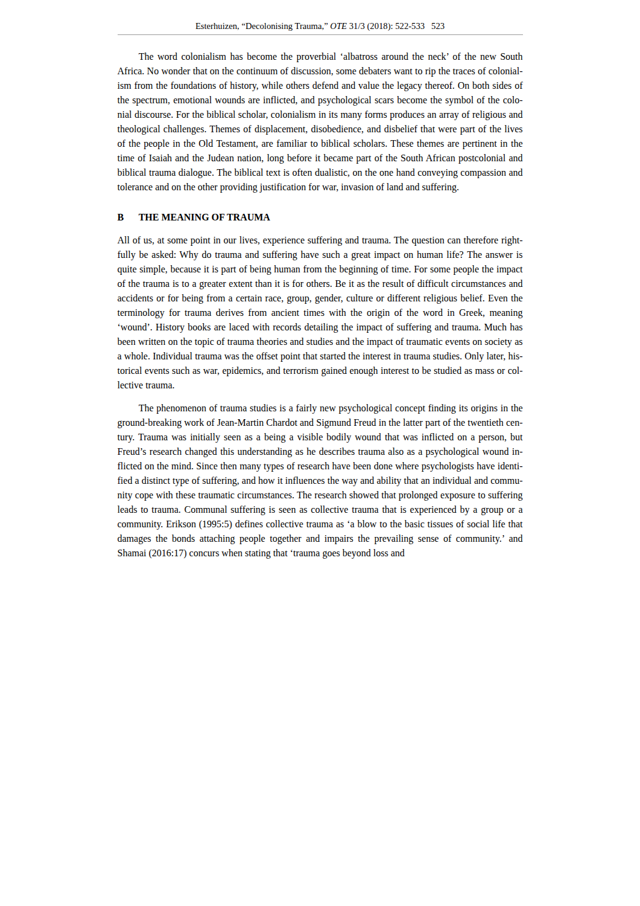Esterhuizen, “Decolonising Trauma,” OTE 31/3 (2018): 522-533 523
The word colonialism has become the proverbial ‘albatross around the neck’ of the new South Africa. No wonder that on the continuum of discussion, some debaters want to rip the traces of colonialism from the foundations of history, while others defend and value the legacy thereof. On both sides of the spectrum, emotional wounds are inflicted, and psychological scars become the symbol of the colonial discourse. For the biblical scholar, colonialism in its many forms produces an array of religious and theological challenges. Themes of displacement, disobedience, and disbelief that were part of the lives of the people in the Old Testament, are familiar to biblical scholars. These themes are pertinent in the time of Isaiah and the Judean nation, long before it became part of the South African postcolonial and biblical trauma dialogue. The biblical text is often dualistic, on the one hand conveying compassion and tolerance and on the other providing justification for war, invasion of land and suffering.
BTHE MEANING OF TRAUMA
All of us, at some point in our lives, experience suffering and trauma. The question can therefore rightfully be asked: Why do trauma and suffering have such a great impact on human life? The answer is quite simple, because it is part of being human from the beginning of time. For some people the impact of the trauma is to a greater extent than it is for others. Be it as the result of difficult circumstances and accidents or for being from a certain race, group, gender, culture or different religious belief. Even the terminology for trauma derives from ancient times with the origin of the word in Greek, meaning ‘wound’. History books are laced with records detailing the impact of suffering and trauma. Much has been written on the topic of trauma theories and studies and the impact of traumatic events on society as a whole. Individual trauma was the offset point that started the interest in trauma studies. Only later, historical events such as war, epidemics, and terrorism gained enough interest to be studied as mass or collective trauma.
The phenomenon of trauma studies is a fairly new psychological concept finding its origins in the ground-breaking work of Jean-Martin Chardot and Sigmund Freud in the latter part of the twentieth century. Trauma was initially seen as a being a visible bodily wound that was inflicted on a person, but Freud’s research changed this understanding as he describes trauma also as a psychological wound inflicted on the mind. Since then many types of research have been done where psychologists have identified a distinct type of suffering, and how it influences the way and ability that an individual and community cope with these traumatic circumstances. The research showed that prolonged exposure to suffering leads to trauma. Communal suffering is seen as collective trauma that is experienced by a group or a community. Erikson (1995:5) defines collective trauma as ‘a blow to the basic tissues of social life that damages the bonds attaching people together and impairs the prevailing sense of community.’ and Shamai (2016:17) concurs when stating that ‘trauma goes beyond loss and